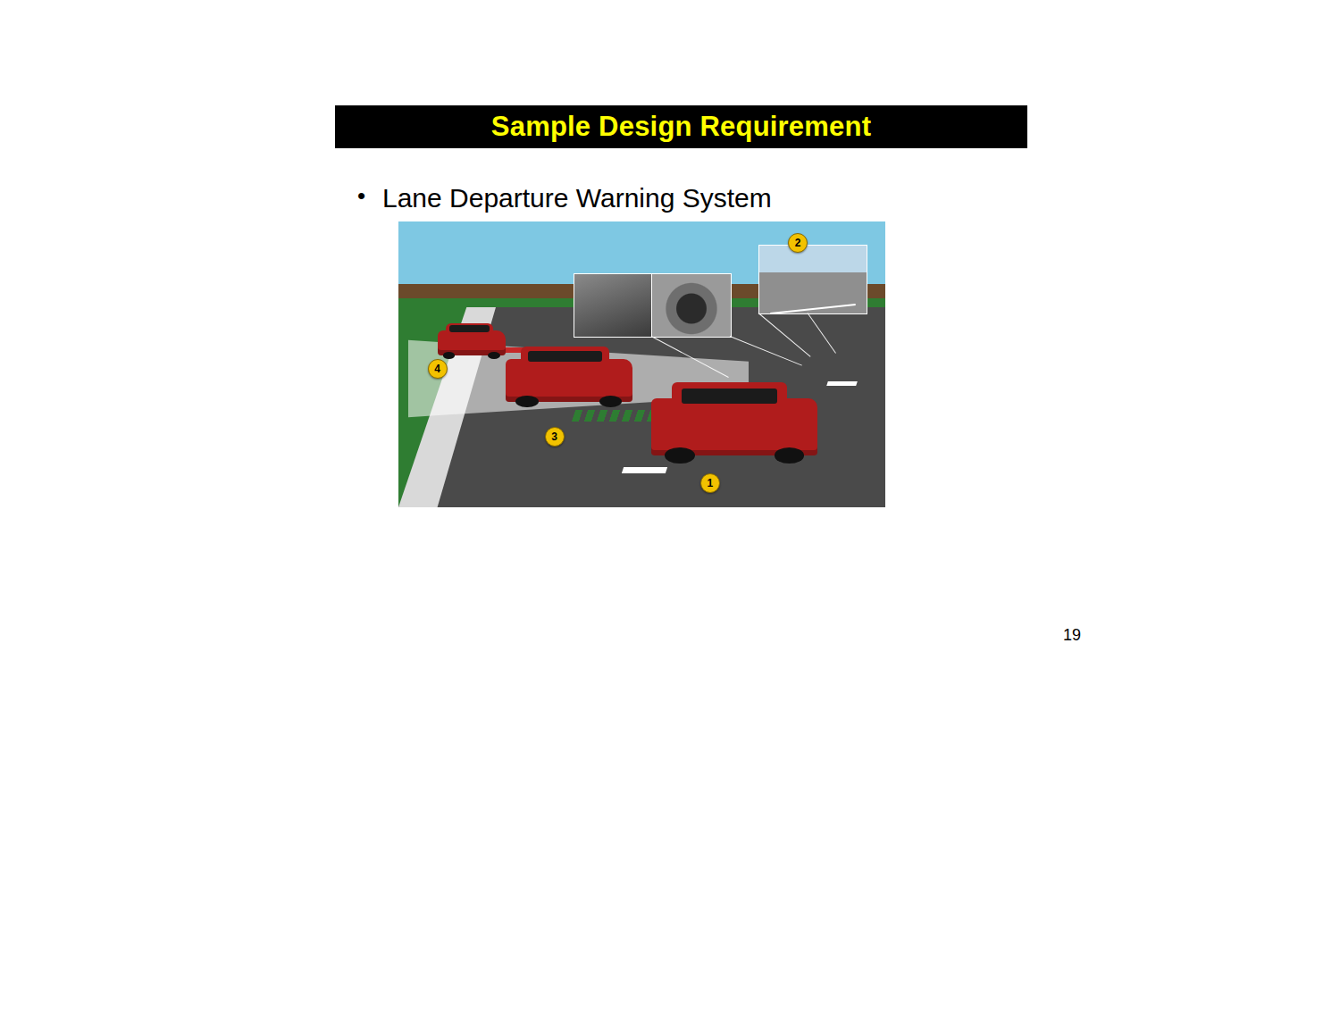Sample Design Requirement
• Lane Departure Warning System
1
2
3
4
19